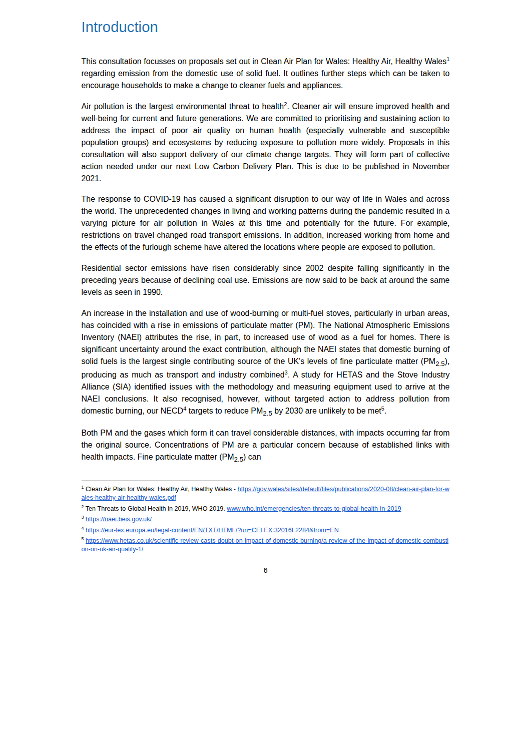Introduction
This consultation focusses on proposals set out in Clean Air Plan for Wales: Healthy Air, Healthy Wales1 regarding emission from the domestic use of solid fuel. It outlines further steps which can be taken to encourage households to make a change to cleaner fuels and appliances.
Air pollution is the largest environmental threat to health2. Cleaner air will ensure improved health and well-being for current and future generations. We are committed to prioritising and sustaining action to address the impact of poor air quality on human health (especially vulnerable and susceptible population groups) and ecosystems by reducing exposure to pollution more widely. Proposals in this consultation will also support delivery of our climate change targets. They will form part of collective action needed under our next Low Carbon Delivery Plan. This is due to be published in November 2021.
The response to COVID-19 has caused a significant disruption to our way of life in Wales and across the world. The unprecedented changes in living and working patterns during the pandemic resulted in a varying picture for air pollution in Wales at this time and potentially for the future. For example, restrictions on travel changed road transport emissions. In addition, increased working from home and the effects of the furlough scheme have altered the locations where people are exposed to pollution.
Residential sector emissions have risen considerably since 2002 despite falling significantly in the preceding years because of declining coal use. Emissions are now said to be back at around the same levels as seen in 1990.
An increase in the installation and use of wood-burning or multi-fuel stoves, particularly in urban areas, has coincided with a rise in emissions of particulate matter (PM). The National Atmospheric Emissions Inventory (NAEI) attributes the rise, in part, to increased use of wood as a fuel for homes. There is significant uncertainty around the exact contribution, although the NAEI states that domestic burning of solid fuels is the largest single contributing source of the UK's levels of fine particulate matter (PM2.5), producing as much as transport and industry combined3. A study for HETAS and the Stove Industry Alliance (SIA) identified issues with the methodology and measuring equipment used to arrive at the NAEI conclusions. It also recognised, however, without targeted action to address pollution from domestic burning, our NECD4 targets to reduce PM2.5 by 2030 are unlikely to be met5.
Both PM and the gases which form it can travel considerable distances, with impacts occurring far from the original source. Concentrations of PM are a particular concern because of established links with health impacts. Fine particulate matter (PM2.5) can
1 Clean Air Plan for Wales: Healthy Air, Healthy Wales - https://gov.wales/sites/default/files/publications/2020-08/clean-air-plan-for-wales-healthy-air-healthy-wales.pdf
2 Ten Threats to Global Health in 2019, WHO 2019. www.who.int/emergencies/ten-threats-to-global-health-in-2019
3 https://naei.beis.gov.uk/
4 https://eur-lex.europa.eu/legal-content/EN/TXT/HTML/?uri=CELEX:32016L2284&from=EN
5 https://www.hetas.co.uk/scientific-review-casts-doubt-on-impact-of-domestic-burning/a-review-of-the-impact-of-domestic-combustion-on-uk-air-quality-1/
6